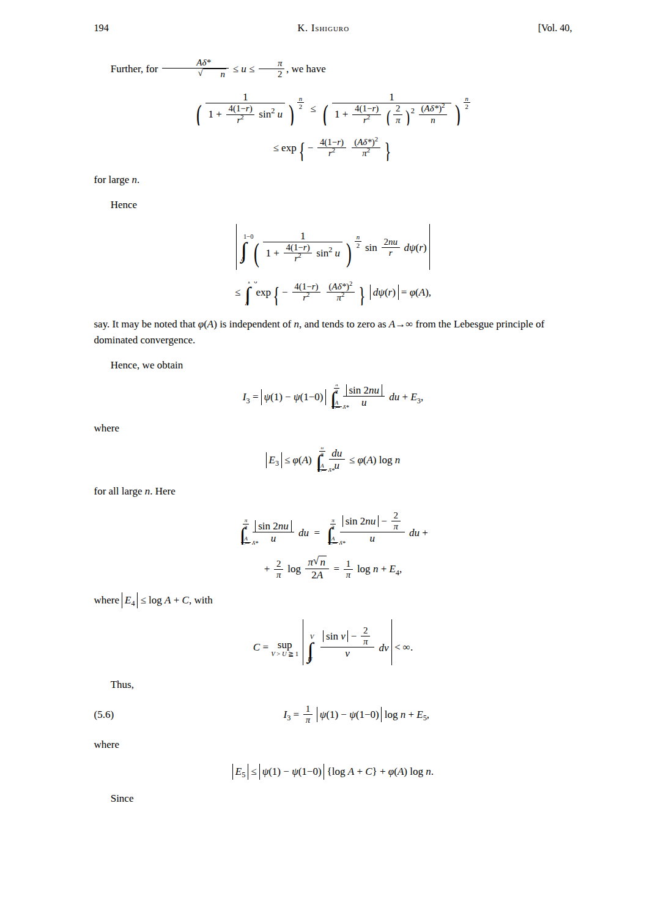194 K. Ishiguro [Vol. 40,
Further, for Aδ*n ≤ u ≤ π 2, we have
(11 + 4(1−r) r2 sin2 u) n 2 ≤ (11 + 4(1−r) r2 (2 π)2 (Aδ*)2 n) n 2
≤ exp{− 4(1−r) r2 (Aδ*)2 π2}
for large n.
Hence
1−0∫δ (11 + 4(1−r) r2 sin2 u) n 2 sin 2nu r dψ(r)
≤ 1−0∫δ exp{− 4(1−r) r2 (Aδ*)2 π2} dψ(r) = φ(A),
say. It may be noted that φ(A) is independent of n, and tends to zero as A→∞ from the Lebesgue principle of dominated convergence.
Hence, we obtain
I3 = ψ(1) − ψ(1−0) π 2∫An δ* sin 2nu u du + E3,
where
E3 ≤ φ(A) n 3∫An δ* du u ≤ φ(A) log n
for all large n. Here
π 2∫An δ* sin 2nu u du = π 2∫An δ* sin 2nu − 2 π u du +
+ 2 π log πn 2A = 1 π log n + E4,
where E4 ≤ log A + C, with
C = sup V > U ≧ 1 V∫U sin v − 2 π v dv < ∞.
Thus,
(5.6) I3 = 1 π ψ(1) − ψ(1−0) log n + E5,
where
E5 ≤ ψ(1) − ψ(1−0) {log A + C} + φ(A) log n.
Since